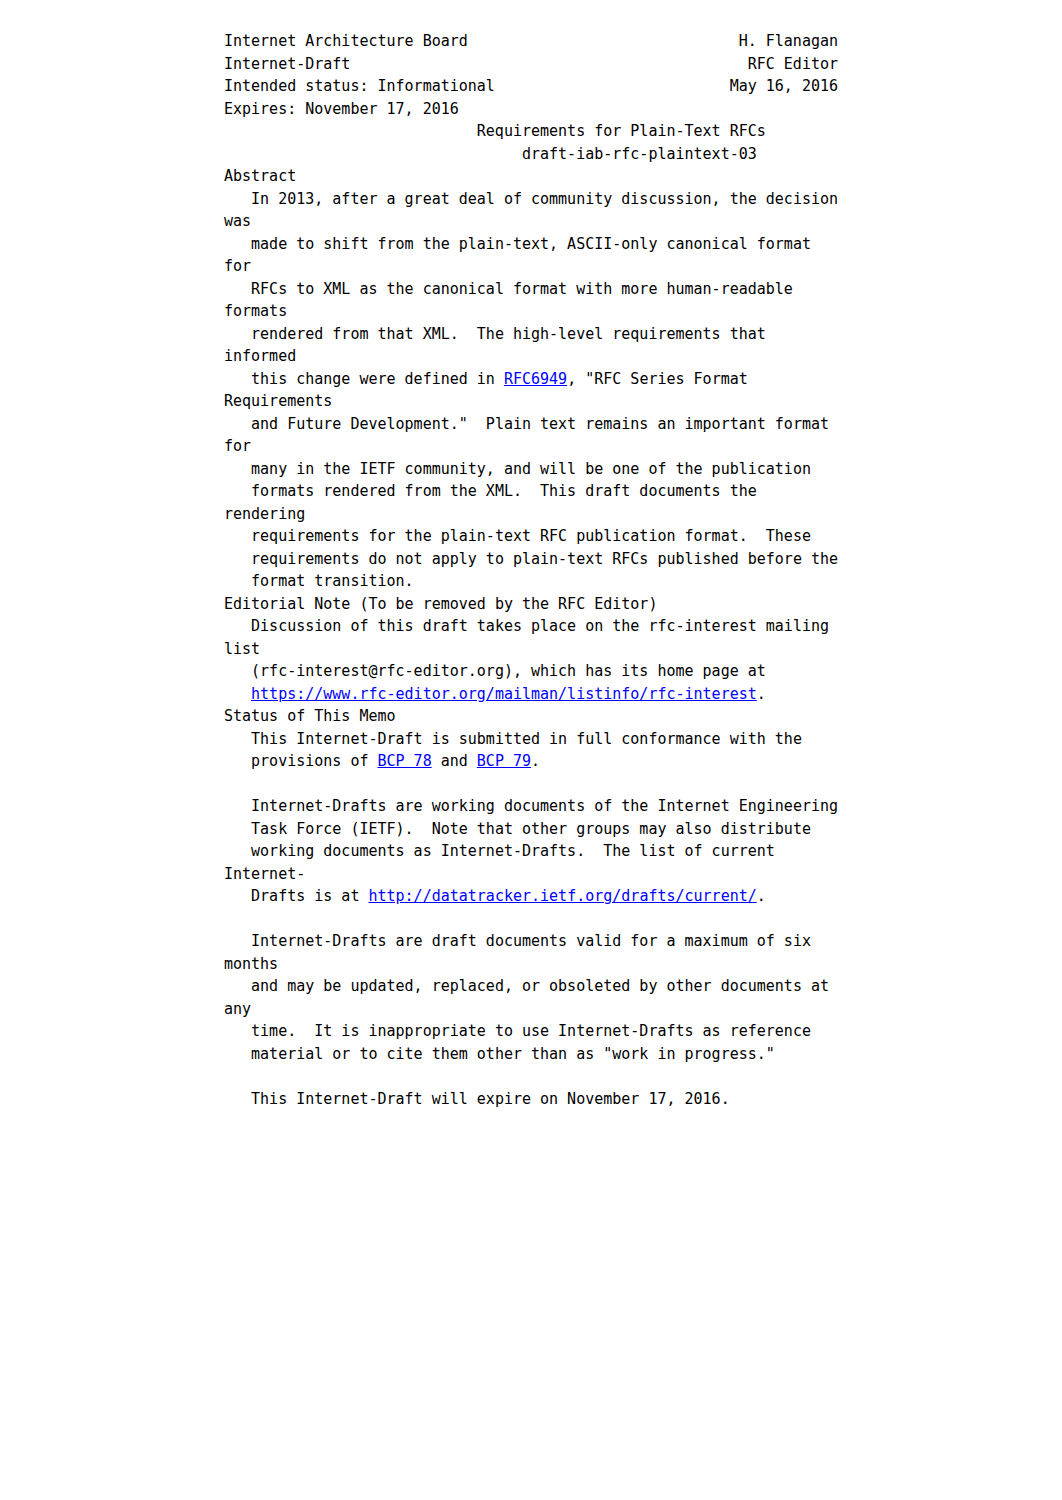Internet Architecture Board H. Flanagan
Internet-Draft RFC Editor
Intended status: Informational May 16, 2016
Expires: November 17, 2016

                    Requirements for Plain-Text RFCs
                        draft-iab-rfc-plaintext-03

Abstract
   In 2013, after a great deal of community discussion, the decision was
   made to shift from the plain-text, ASCII-only canonical format for
   RFCs to XML as the canonical format with more human-readable formats
   rendered from that XML.  The high-level requirements that informed
   this change were defined in RFC6949, "RFC Series Format Requirements
   and Future Development."  Plain text remains an important format for
   many in the IETF community, and will be one of the publication
   formats rendered from the XML.  This draft documents the rendering
   requirements for the plain-text RFC publication format.  These
   requirements do not apply to plain-text RFCs published before the
   format transition.

Editorial Note (To be removed by the RFC Editor)
   Discussion of this draft takes place on the rfc-interest mailing list
   (rfc-interest@rfc-editor.org), which has its home page at
   https://www.rfc-editor.org/mailman/listinfo/rfc-interest.

Status of This Memo
   This Internet-Draft is submitted in full conformance with the
   provisions of BCP 78 and BCP 79.

   Internet-Drafts are working documents of the Internet Engineering
   Task Force (IETF).  Note that other groups may also distribute
   working documents as Internet-Drafts.  The list of current Internet-
   Drafts is at http://datatracker.ietf.org/drafts/current/.

   Internet-Drafts are draft documents valid for a maximum of six months
   and may be updated, replaced, or obsoleted by other documents at any
   time.  It is inappropriate to use Internet-Drafts as reference
   material or to cite them other than as "work in progress."

   This Internet-Draft will expire on November 17, 2016.